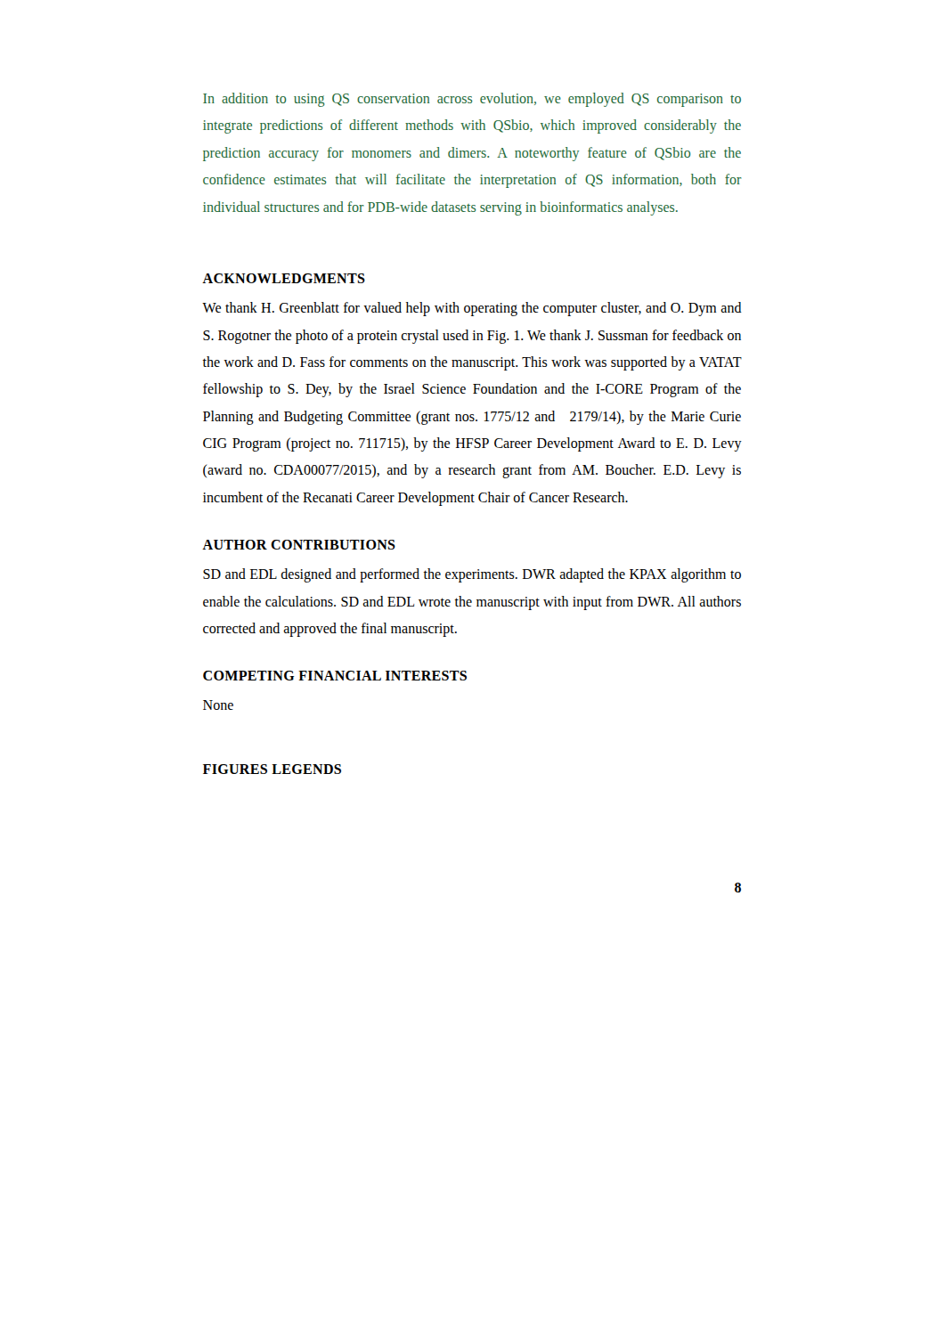In addition to using QS conservation across evolution, we employed QS comparison to integrate predictions of different methods with QSbio, which improved considerably the prediction accuracy for monomers and dimers. A noteworthy feature of QSbio are the confidence estimates that will facilitate the interpretation of QS information, both for individual structures and for PDB-wide datasets serving in bioinformatics analyses.
Acknowledgments
We thank H. Greenblatt for valued help with operating the computer cluster, and O. Dym and S. Rogotner the photo of a protein crystal used in Fig. 1. We thank J. Sussman for feedback on the work and D. Fass for comments on the manuscript. This work was supported by a VATAT fellowship to S. Dey, by the Israel Science Foundation and the I-CORE Program of the Planning and Budgeting Committee (grant nos. 1775/12 and 2179/14), by the Marie Curie CIG Program (project no. 711715), by the HFSP Career Development Award to E. D. Levy (award no. CDA00077/2015), and by a research grant from AM. Boucher. E.D. Levy is incumbent of the Recanati Career Development Chair of Cancer Research.
Author Contributions
SD and EDL designed and performed the experiments. DWR adapted the KPAX algorithm to enable the calculations. SD and EDL wrote the manuscript with input from DWR. All authors corrected and approved the final manuscript.
Competing Financial Interests
None
Figures Legends
8